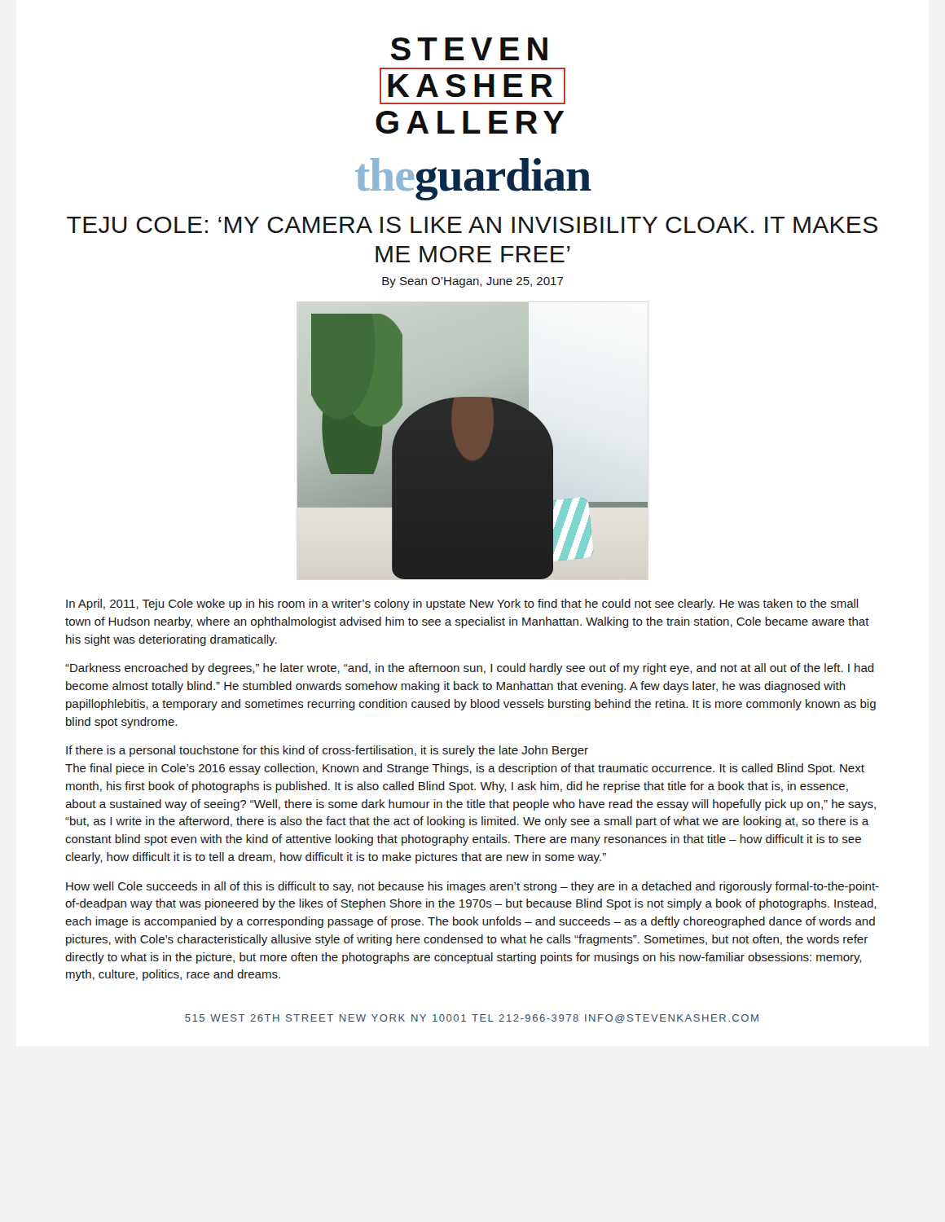STEVEN KASHER GALLERY
the guardian
TEJU COLE: ‘MY CAMERA IS LIKE AN INVISIBILITY CLOAK. IT MAKES ME MORE FREE’
By Sean O’Hagan, June 25, 2017
In April, 2011, Teju Cole woke up in his room in a writer’s colony in upstate New York to find that he could not see clearly. He was taken to the small town of Hudson nearby, where an ophthalmologist advised him to see a specialist in Manhattan. Walking to the train station, Cole became aware that his sight was deteriorating dramatically.
“Darkness encroached by degrees,” he later wrote, “and, in the afternoon sun, I could hardly see out of my right eye, and not at all out of the left. I had become almost totally blind.” He stumbled onwards somehow making it back to Manhattan that evening. A few days later, he was diagnosed with papillophlebitis, a temporary and sometimes recurring condition caused by blood vessels bursting behind the retina. It is more commonly known as big blind spot syndrome.
If there is a personal touchstone for this kind of cross-fertilisation, it is surely the late John Berger
The final piece in Cole’s 2016 essay collection, Known and Strange Things, is a description of that traumatic occurrence. It is called Blind Spot. Next month, his first book of photographs is published. It is also called Blind Spot. Why, I ask him, did he reprise that title for a book that is, in essence, about a sustained way of seeing? “Well, there is some dark humour in the title that people who have read the essay will hopefully pick up on,” he says, “but, as I write in the afterword, there is also the fact that the act of looking is limited. We only see a small part of what we are looking at, so there is a constant blind spot even with the kind of attentive looking that photography entails. There are many resonances in that title – how difficult it is to see clearly, how difficult it is to tell a dream, how difficult it is to make pictures that are new in some way.”
How well Cole succeeds in all of this is difficult to say, not because his images aren’t strong – they are in a detached and rigorously formal-to-the-point-of-deadpan way that was pioneered by the likes of Stephen Shore in the 1970s – but because Blind Spot is not simply a book of photographs. Instead, each image is accompanied by a corresponding passage of prose. The book unfolds – and succeeds – as a deftly choreographed dance of words and pictures, with Cole’s characteristically allusive style of writing here condensed to what he calls “fragments”. Sometimes, but not often, the words refer directly to what is in the picture, but more often the photographs are conceptual starting points for musings on his now-familiar obsessions: memory, myth, culture, politics, race and dreams.
515 WEST 26TH STREET NEW YORK NY 10001 TEL 212-966-3978 INFO@STEVENKASHER.COM